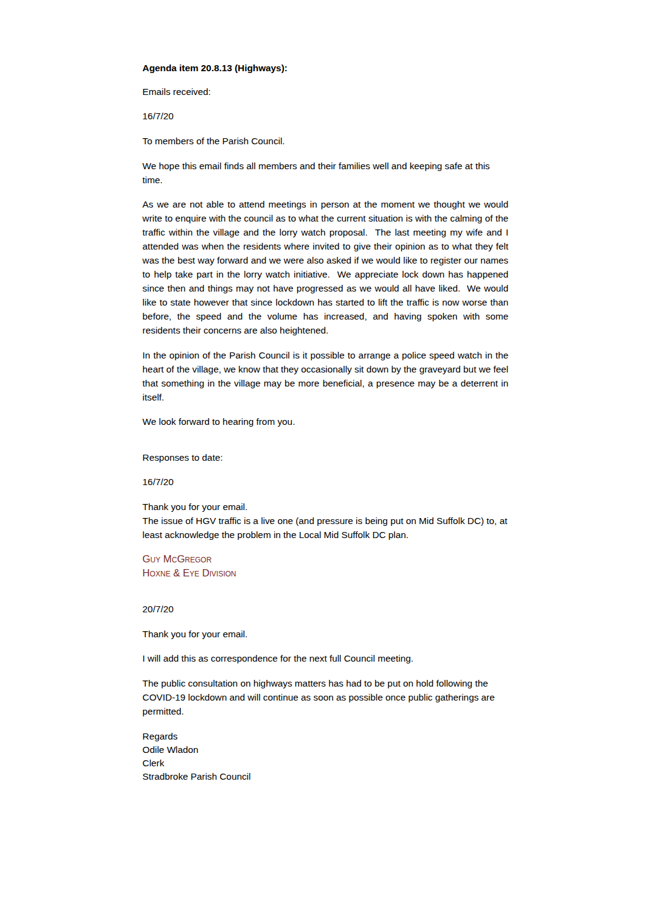Agenda item 20.8.13 (Highways):
Emails received:
16/7/20
To members of the Parish Council.
We hope this email finds all members and their families well and keeping safe at this time.
As we are not able to attend meetings in person at the moment we thought we would write to enquire with the council as to what the current situation is with the calming of the traffic within the village and the lorry watch proposal. The last meeting my wife and I attended was when the residents where invited to give their opinion as to what they felt was the best way forward and we were also asked if we would like to register our names to help take part in the lorry watch initiative. We appreciate lock down has happened since then and things may not have progressed as we would all have liked. We would like to state however that since lockdown has started to lift the traffic is now worse than before, the speed and the volume has increased, and having spoken with some residents their concerns are also heightened.
In the opinion of the Parish Council is it possible to arrange a police speed watch in the heart of the village, we know that they occasionally sit down by the graveyard but we feel that something in the village may be more beneficial, a presence may be a deterrent in itself.
We look forward to hearing from you.
Responses to date:
16/7/20
Thank you for your email.
The issue of HGV traffic is a live one (and pressure is being put on Mid Suffolk DC) to, at least acknowledge the problem in the Local Mid Suffolk DC plan.
Guy McGregor Hoxne & Eye Division
20/7/20
Thank you for your email.
I will add this as correspondence for the next full Council meeting.
The public consultation on highways matters has had to be put on hold following the COVID-19 lockdown and will continue as soon as possible once public gatherings are permitted.
Regards Odile Wladon Clerk Stradbroke Parish Council